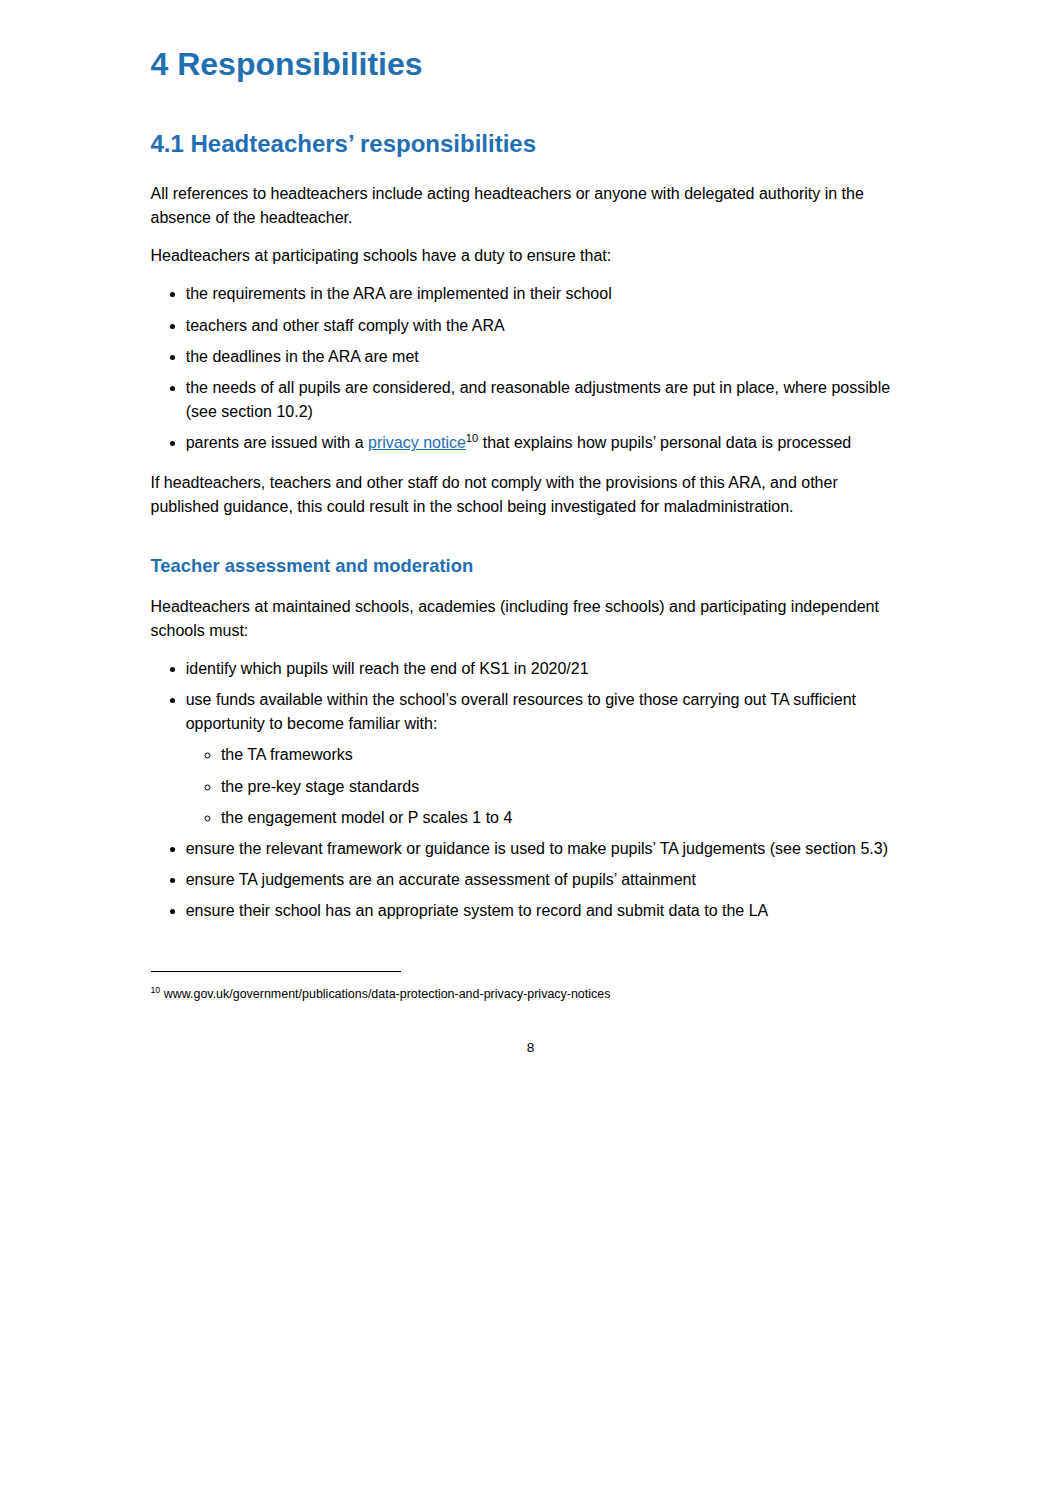4 Responsibilities
4.1 Headteachers’ responsibilities
All references to headteachers include acting headteachers or anyone with delegated authority in the absence of the headteacher.
Headteachers at participating schools have a duty to ensure that:
the requirements in the ARA are implemented in their school
teachers and other staff comply with the ARA
the deadlines in the ARA are met
the needs of all pupils are considered, and reasonable adjustments are put in place, where possible (see section 10.2)
parents are issued with a privacy notice10 that explains how pupils’ personal data is processed
If headteachers, teachers and other staff do not comply with the provisions of this ARA, and other published guidance, this could result in the school being investigated for maladministration.
Teacher assessment and moderation
Headteachers at maintained schools, academies (including free schools) and participating independent schools must:
identify which pupils will reach the end of KS1 in 2020/21
use funds available within the school’s overall resources to give those carrying out TA sufficient opportunity to become familiar with:
the TA frameworks
the pre-key stage standards
the engagement model or P scales 1 to 4
ensure the relevant framework or guidance is used to make pupils’ TA judgements (see section 5.3)
ensure TA judgements are an accurate assessment of pupils’ attainment
ensure their school has an appropriate system to record and submit data to the LA
10 www.gov.uk/government/publications/data-protection-and-privacy-privacy-notices
8